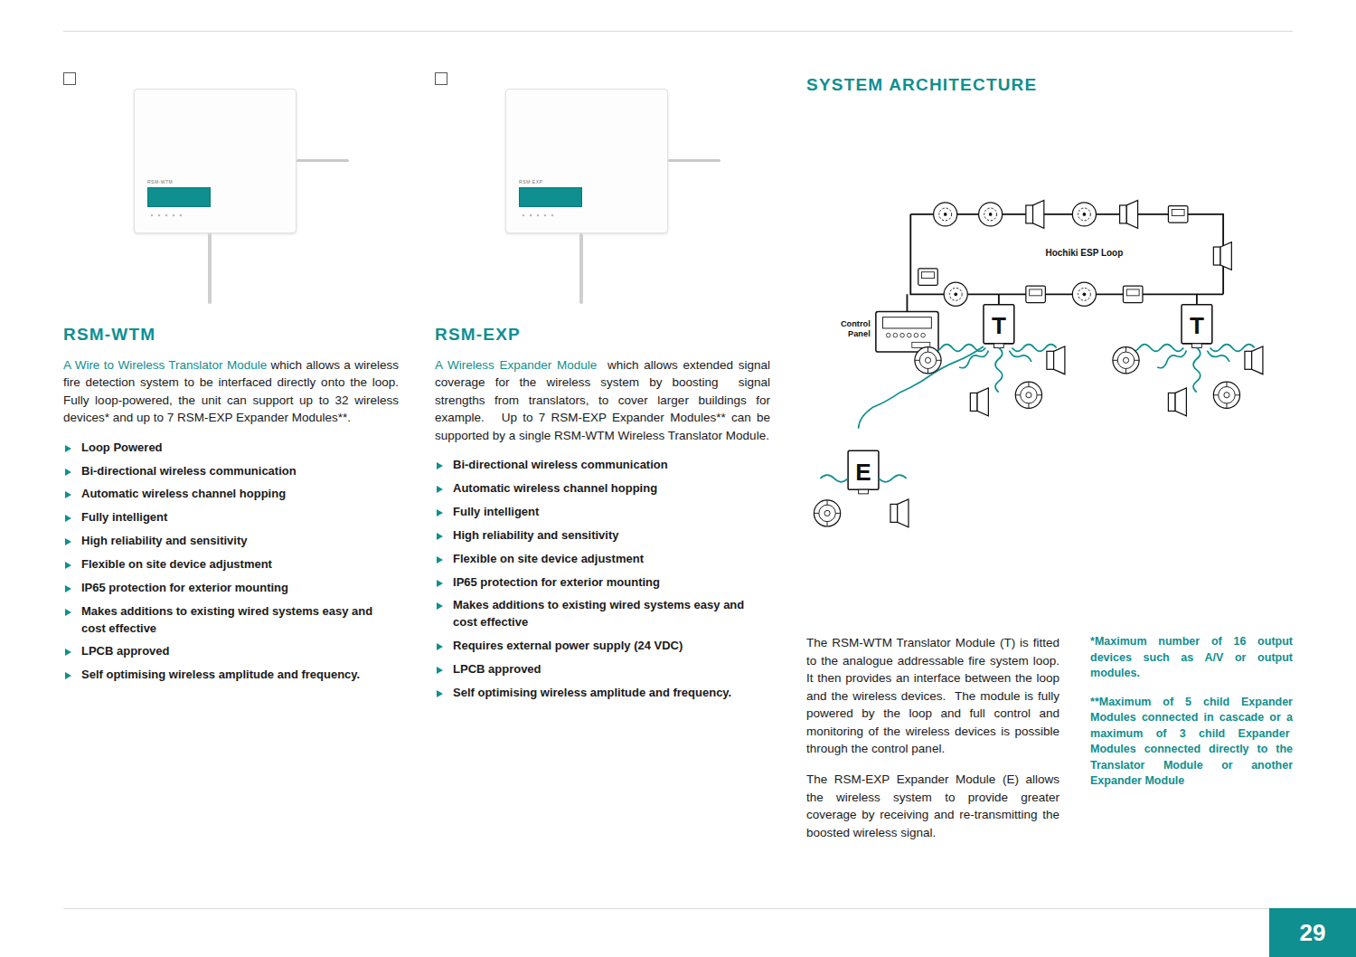RSM-WTM
RSM-WTM
A Wire to Wireless Translator Module which allows a wireless fire detection system to be interfaced directly onto the loop. Fully loop-powered, the unit can support up to 32 wireless devices* and up to 7 RSM-EXP Expander Modules**.
Loop Powered
Bi-directional wireless communication
Automatic wireless channel hopping
Fully intelligent
High reliability and sensitivity
Flexible on site device adjustment
IP65 protection for exterior mounting
Makes additions to existing wired systems easy and cost effective
LPCB approved
Self optimising wireless amplitude and frequency.
RSM-EXP
RSM-EXP
A Wireless Expander Module which allows extended signal coverage for the wireless system by boosting signal strengths from translators, to cover larger buildings for example. Up to 7 RSM-EXP Expander Modules** can be supported by a single RSM-WTM Wireless Translator Module.
Bi-directional wireless communication
Automatic wireless channel hopping
Fully intelligent
High reliability and sensitivity
Flexible on site device adjustment
IP65 protection for exterior mounting
Makes additions to existing wired systems easy and cost effective
Requires external power supply (24 VDC)
LPCB approved
Self optimising wireless amplitude and frequency.
System Architecture
Hochiki ESP Loop Control Panel T T E
The RSM-WTM Translator Module (T) is fitted to the analogue addressable fire system loop. It then provides an interface between the loop and the wireless devices. The module is fully powered by the loop and full control and monitoring of the wireless devices is possible through the control panel.
The RSM-EXP Expander Module (E) allows the wireless system to provide greater coverage by receiving and re-transmitting the boosted wireless signal.
*Maximum number of 16 output devices such as A/V or output modules.
**Maximum of 5 child Expander Modules connected in cascade or a maximum of 3 child Expander Modules connected directly to the Translator Module or another Expander Module
29